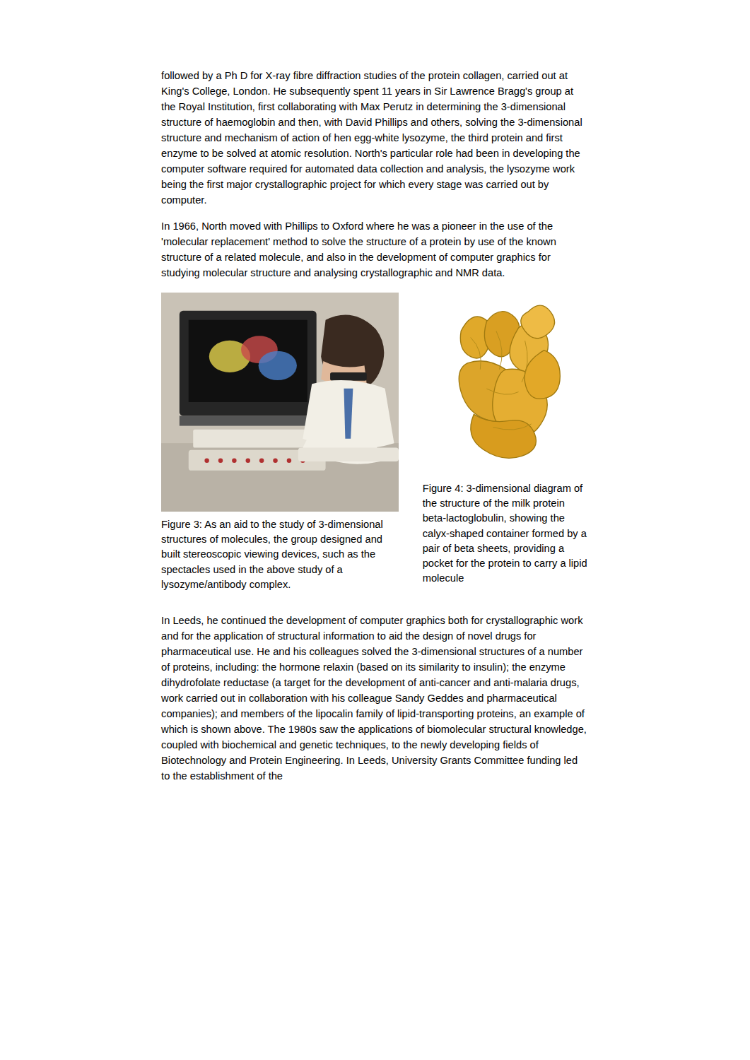followed by a Ph D for X-ray fibre diffraction studies of the protein collagen, carried out at King's College, London. He subsequently spent 11 years in Sir Lawrence Bragg's group at the Royal Institution, first collaborating with Max Perutz in determining the 3-dimensional structure of haemoglobin and then, with David Phillips and others, solving the 3-dimensional structure and mechanism of action of hen egg-white lysozyme, the third protein and first enzyme to be solved at atomic resolution. North's particular role had been in developing the computer software required for automated data collection and analysis, the lysozyme work being the first major crystallographic project for which every stage was carried out by computer.
In 1966, North moved with Phillips to Oxford where he was a pioneer in the use of the 'molecular replacement' method to solve the structure of a protein by use of the known structure of a related molecule, and also in the development of computer graphics for studying molecular structure and analysing crystallographic and NMR data.
Figure 3: As an aid to the study of 3-dimensional structures of molecules, the group designed and built stereoscopic viewing devices, such as the spectacles used in the above study of a lysozyme/antibody complex.
Figure 4: 3-dimensional diagram of the structure of the milk protein beta-lactoglobulin, showing the calyx-shaped container formed by a pair of beta sheets, providing a pocket for the protein to carry a lipid molecule
In Leeds, he continued the development of computer graphics both for crystallographic work and for the application of structural information to aid the design of novel drugs for pharmaceutical use. He and his colleagues solved the 3-dimensional structures of a number of proteins, including: the hormone relaxin (based on its similarity to insulin); the enzyme dihydrofolate reductase (a target for the development of anti-cancer and anti-malaria drugs, work carried out in collaboration with his colleague Sandy Geddes and pharmaceutical companies); and members of the lipocalin family of lipid-transporting proteins, an example of which is shown above. The 1980s saw the applications of biomolecular structural knowledge, coupled with biochemical and genetic techniques, to the newly developing fields of Biotechnology and Protein Engineering. In Leeds, University Grants Committee funding led to the establishment of the